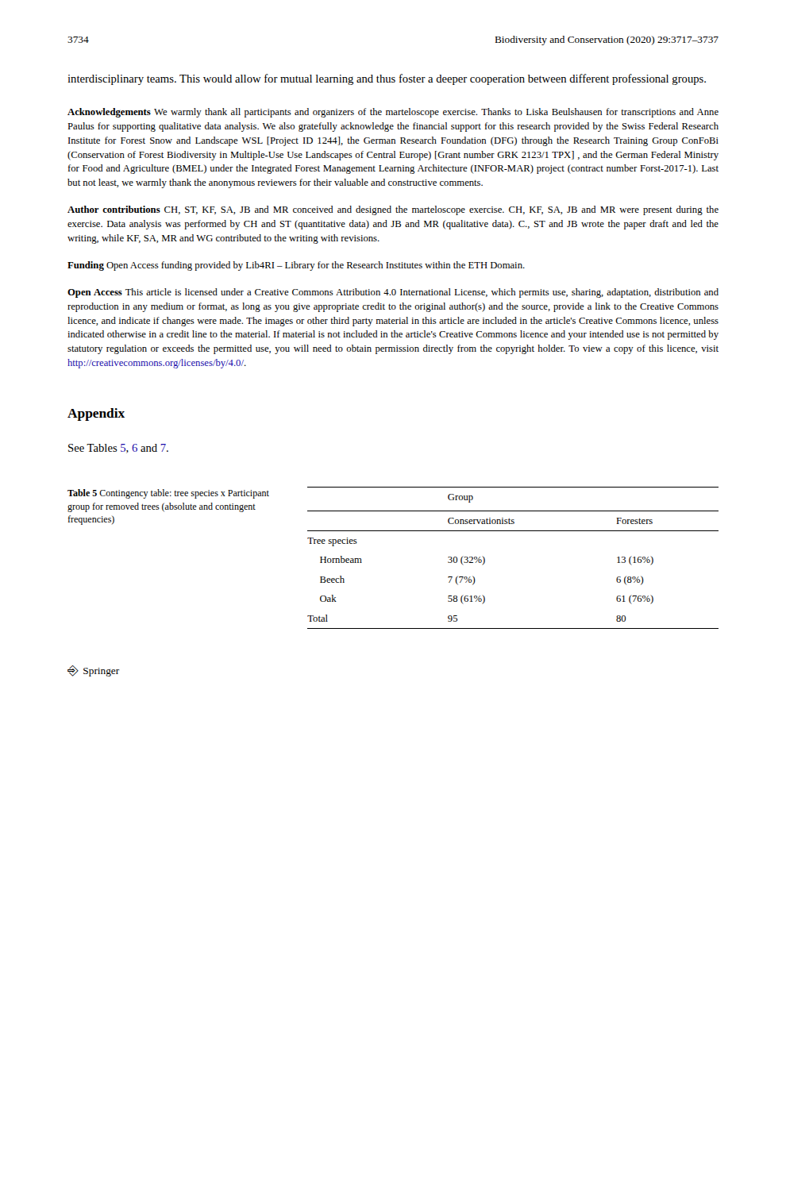3734 Biodiversity and Conservation (2020) 29:3717–3737
interdisciplinary teams. This would allow for mutual learning and thus foster a deeper cooperation between different professional groups.
Acknowledgements We warmly thank all participants and organizers of the marteloscope exercise. Thanks to Liska Beulshausen for transcriptions and Anne Paulus for supporting qualitative data analysis. We also gratefully acknowledge the financial support for this research provided by the Swiss Federal Research Institute for Forest Snow and Landscape WSL [Project ID 1244], the German Research Foundation (DFG) through the Research Training Group ConFoBi (Conservation of Forest Biodiversity in Multiple-Use Use Landscapes of Central Europe) [Grant number GRK 2123/1 TPX] , and the German Federal Ministry for Food and Agriculture (BMEL) under the Integrated Forest Management Learning Architecture (INFOR-MAR) project (contract number Forst-2017-1). Last but not least, we warmly thank the anonymous reviewers for their valuable and constructive comments.
Author contributions CH, ST, KF, SA, JB and MR conceived and designed the marteloscope exercise. CH, KF, SA, JB and MR were present during the exercise. Data analysis was performed by CH and ST (quantitative data) and JB and MR (qualitative data). C., ST and JB wrote the paper draft and led the writing, while KF, SA, MR and WG contributed to the writing with revisions.
Funding Open Access funding provided by Lib4RI – Library for the Research Institutes within the ETH Domain.
Open Access This article is licensed under a Creative Commons Attribution 4.0 International License, which permits use, sharing, adaptation, distribution and reproduction in any medium or format, as long as you give appropriate credit to the original author(s) and the source, provide a link to the Creative Commons licence, and indicate if changes were made. The images or other third party material in this article are included in the article's Creative Commons licence, unless indicated otherwise in a credit line to the material. If material is not included in the article's Creative Commons licence and your intended use is not permitted by statutory regulation or exceeds the permitted use, you will need to obtain permission directly from the copyright holder. To view a copy of this licence, visit http://creativecommons.org/licenses/by/4.0/.
Appendix
See Tables 5, 6 and 7.
Table 5 Contingency table: tree species x Participant group for removed trees (absolute and contingent frequencies)
| | Group |
| --- | --- |
| | Conservationists | Foresters |
| Tree species | | |
| Hornbeam | 30 (32%) | 13 (16%) |
| Beech | 7 (7%) | 6 (8%) |
| Oak | 58 (61%) | 61 (76%) |
| Total | 95 | 80 |
⎆ Springer